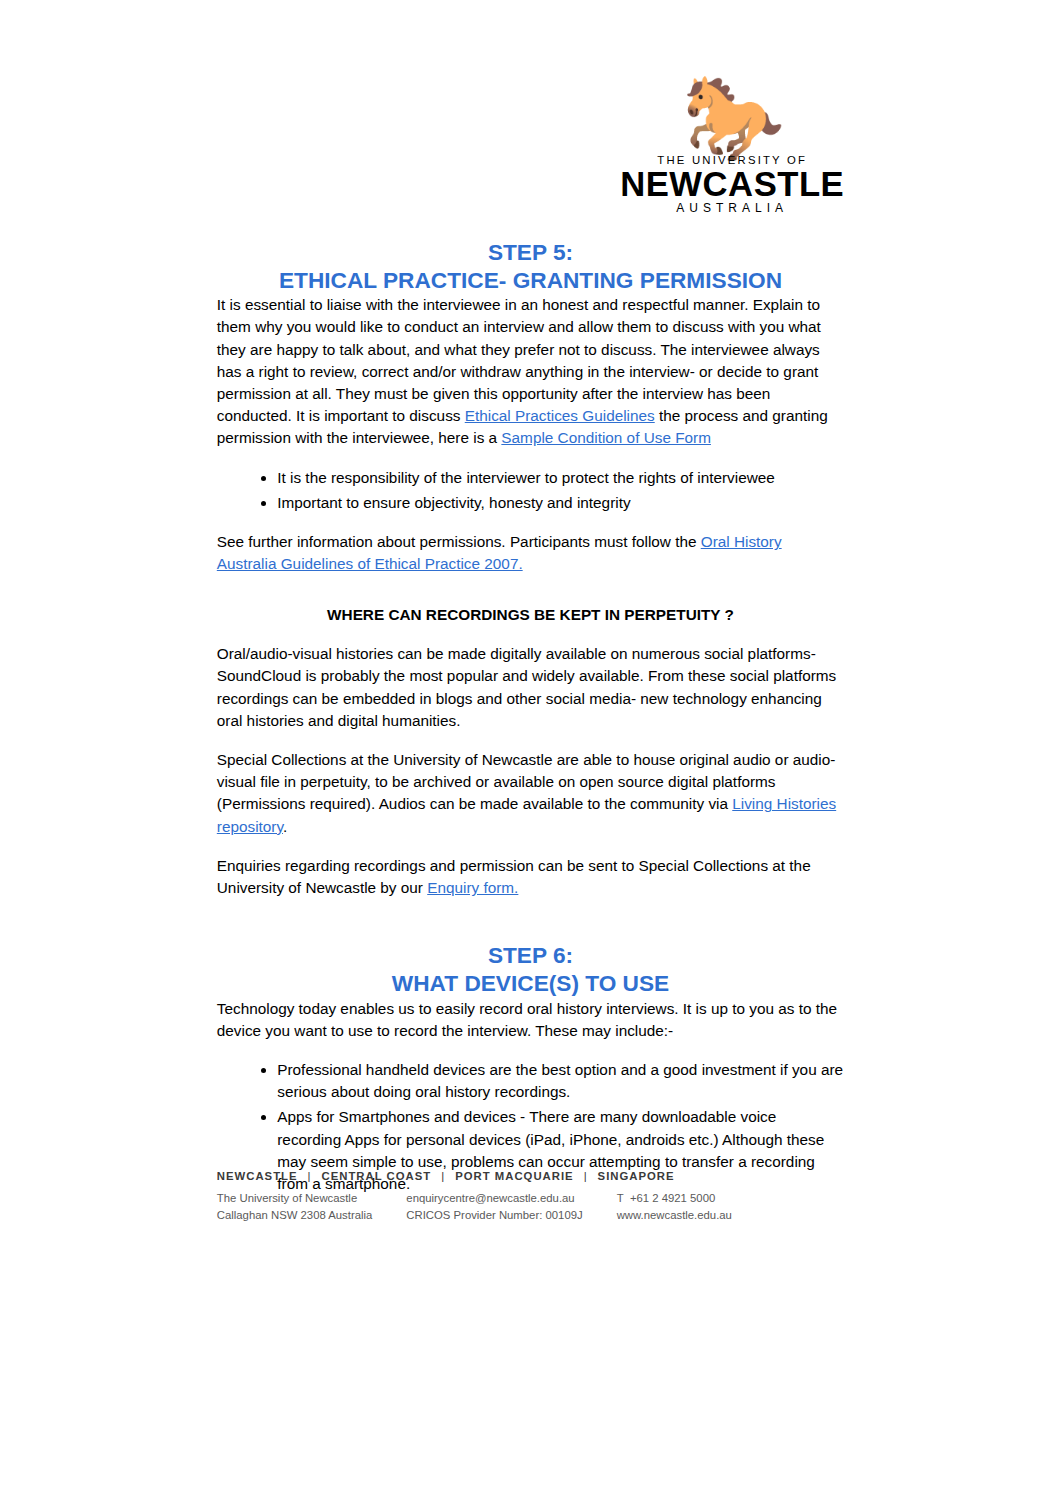🐎
THE UNIVERSITY OF
NEWCASTLE
AUSTRALIA
STEP 5:ETHICAL PRACTICE- GRANTING PERMISSION
It is essential to liaise with the interviewee in an honest and respectful manner. Explain to them why you would like to conduct an interview and allow them to discuss with you what they are happy to talk about, and what they prefer not to discuss. The interviewee always has a right to review, correct and/or withdraw anything in the interview- or decide to grant permission at all. They must be given this opportunity after the interview has been conducted. It is important to discuss Ethical Practices Guidelines the process and granting permission with the interviewee, here is a Sample Condition of Use Form
It is the responsibility of the interviewer to protect the rights of interviewee
Important to ensure objectivity, honesty and integrity
See further information about permissions. Participants must follow the Oral History Australia Guidelines of Ethical Practice 2007.
WHERE CAN RECORDINGS BE KEPT IN PERPETUITY ?
Oral/audio-visual histories can be made digitally available on numerous social platforms- SoundCloud is probably the most popular and widely available. From these social platforms recordings can be embedded in blogs and other social media- new technology enhancing oral histories and digital humanities.
Special Collections at the University of Newcastle are able to house original audio or audio-visual file in perpetuity, to be archived or available on open source digital platforms (Permissions required). Audios can be made available to the community via Living Histories repository.
Enquiries regarding recordings and permission can be sent to Special Collections at the University of Newcastle by our Enquiry form.
STEP 6:WHAT DEVICE(S) TO USE
Technology today enables us to easily record oral history interviews. It is up to you as to the device you want to use to record the interview. These may include:-
Professional handheld devices are the best option and a good investment if you are serious about doing oral history recordings.
Apps for Smartphones and devices - There are many downloadable voice recording Apps for personal devices (iPad, iPhone, androids etc.) Although these may seem simple to use, problems can occur attempting to transfer a recording from a smartphone.
NEWCASTLE|CENTRAL COAST|PORT MACQUARIE|SINGAPORE
The University of Newcastle
Callaghan NSW 2308 Australia
enquirycentre@newcastle.edu.au
CRICOS Provider Number: 00109J
T +61 2 4921 5000
www.newcastle.edu.au